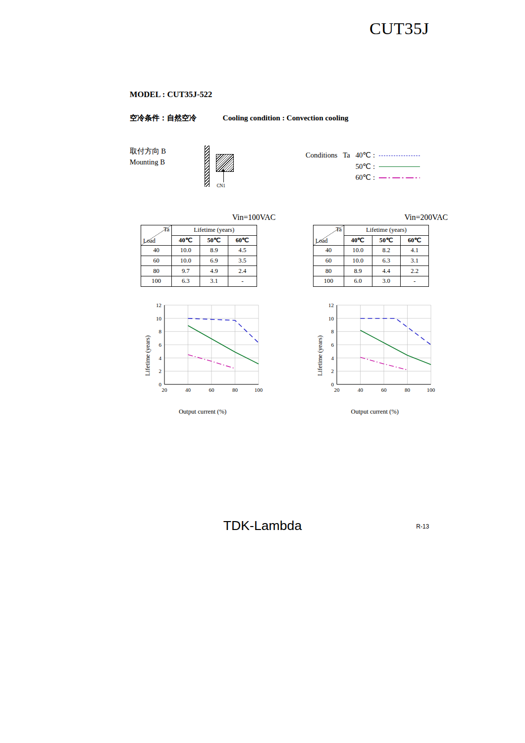CUT35J
MODEL : CUT35J-522
空冷条件：自然空冷 Cooling condition : Convection cooling
取付方向 B
Mounting B
CN1
| Conditions Ta 40℃ : | |
| 50℃ : | |
| 60℃ : | |
Vin=100VAC
| Ta Load | Lifetime (years) |
| 40℃ | 50℃ | 60℃ |
| 40 | 10.0 | 8.9 | 4.5 |
| 60 | 10.0 | 6.9 | 3.5 |
| 80 | 9.7 | 4.9 | 2.4 |
| 100 | 6.3 | 3.1 | - |
Lifetime (years)
Output current (%)
12 10 8 6 4 2 0 20 40 60 80 100
Vin=200VAC
| Ta Load | Lifetime (years) |
| 40℃ | 50℃ | 60℃ |
| 40 | 10.0 | 8.2 | 4.1 |
| 60 | 10.0 | 6.3 | 3.1 |
| 80 | 8.9 | 4.4 | 2.2 |
| 100 | 6.0 | 3.0 | - |
Lifetime (years)
Output current (%)
12 10 8 6 4 2 0 20 40 60 80 100
TDK-Lambda R-13